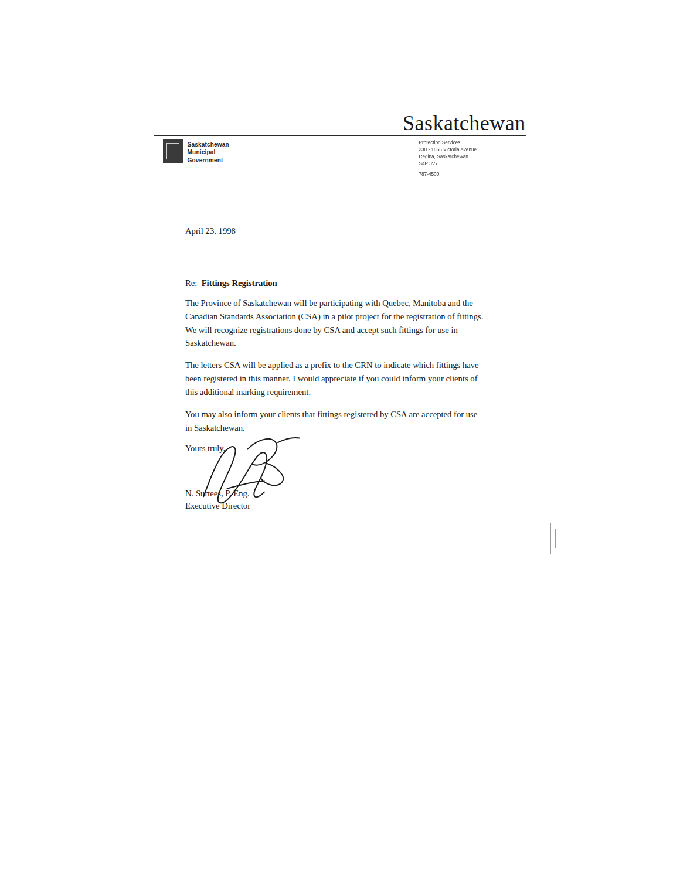Saskatchewan
Saskatchewan
Municipal
Government
Protection Services
330 - 1855 Victoria Avenue
Regina, Saskatchewan
S4P 3V7 787-4500
April 23, 1998
Re: Fittings Registration
The Province of Saskatchewan will be participating with Quebec, Manitoba and the Canadian Standards Association (CSA) in a pilot project for the registration of fittings. We will recognize registrations done by CSA and accept such fittings for use in Saskatchewan.
The letters CSA will be applied as a prefix to the CRN to indicate which fittings have been registered in this manner. I would appreciate if you could inform your clients of this additional marking requirement.
You may also inform your clients that fittings registered by CSA are accepted for use in Saskatchewan.
Yours truly,
N. Surtees, P. Eng.
Executive Director